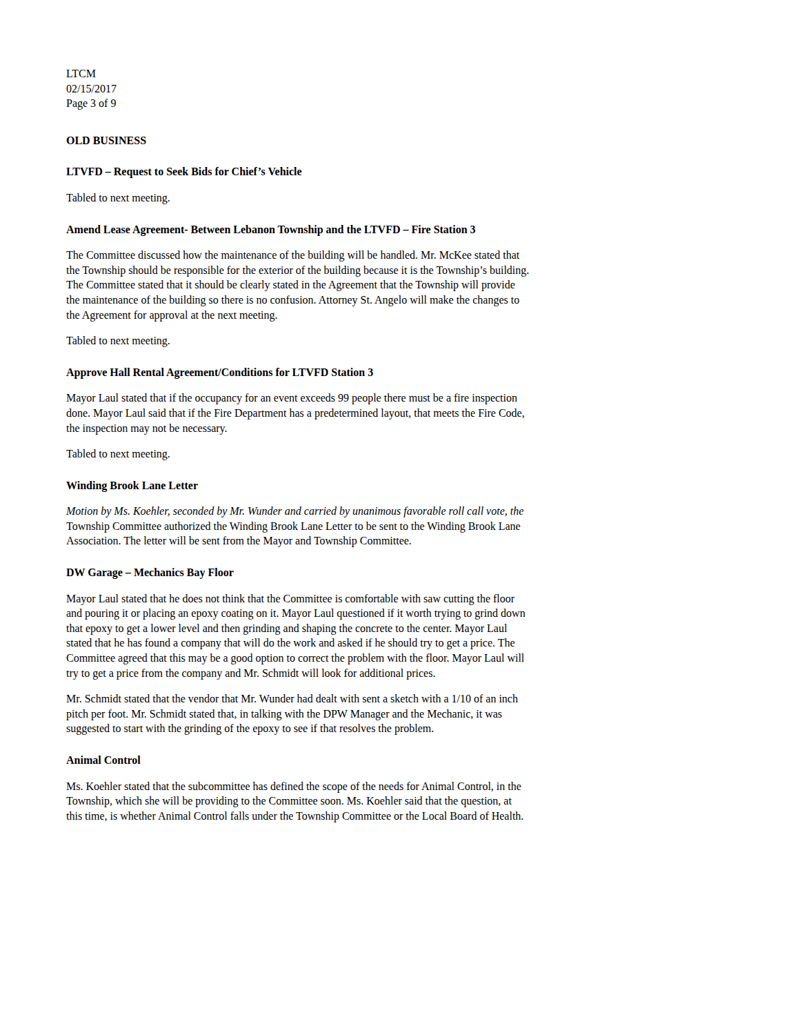LTCM
02/15/2017
Page 3 of 9
OLD BUSINESS
LTVFD – Request to Seek Bids for Chief’s Vehicle
Tabled to next meeting.
Amend Lease Agreement- Between Lebanon Township and the LTVFD – Fire Station 3
The Committee discussed how the maintenance of the building will be handled. Mr. McKee stated that the Township should be responsible for the exterior of the building because it is the Township’s building. The Committee stated that it should be clearly stated in the Agreement that the Township will provide the maintenance of the building so there is no confusion. Attorney St. Angelo will make the changes to the Agreement for approval at the next meeting.
Tabled to next meeting.
Approve Hall Rental Agreement/Conditions for LTVFD Station 3
Mayor Laul stated that if the occupancy for an event exceeds 99 people there must be a fire inspection done. Mayor Laul said that if the Fire Department has a predetermined layout, that meets the Fire Code, the inspection may not be necessary.
Tabled to next meeting.
Winding Brook Lane Letter
Motion by Ms. Koehler, seconded by Mr. Wunder and carried by unanimous favorable roll call vote, the Township Committee authorized the Winding Brook Lane Letter to be sent to the Winding Brook Lane Association. The letter will be sent from the Mayor and Township Committee.
DW Garage – Mechanics Bay Floor
Mayor Laul stated that he does not think that the Committee is comfortable with saw cutting the floor and pouring it or placing an epoxy coating on it. Mayor Laul questioned if it worth trying to grind down that epoxy to get a lower level and then grinding and shaping the concrete to the center. Mayor Laul stated that he has found a company that will do the work and asked if he should try to get a price. The Committee agreed that this may be a good option to correct the problem with the floor. Mayor Laul will try to get a price from the company and Mr. Schmidt will look for additional prices.
Mr. Schmidt stated that the vendor that Mr. Wunder had dealt with sent a sketch with a 1/10 of an inch pitch per foot. Mr. Schmidt stated that, in talking with the DPW Manager and the Mechanic, it was suggested to start with the grinding of the epoxy to see if that resolves the problem.
Animal Control
Ms. Koehler stated that the subcommittee has defined the scope of the needs for Animal Control, in the Township, which she will be providing to the Committee soon. Ms. Koehler said that the question, at this time, is whether Animal Control falls under the Township Committee or the Local Board of Health.